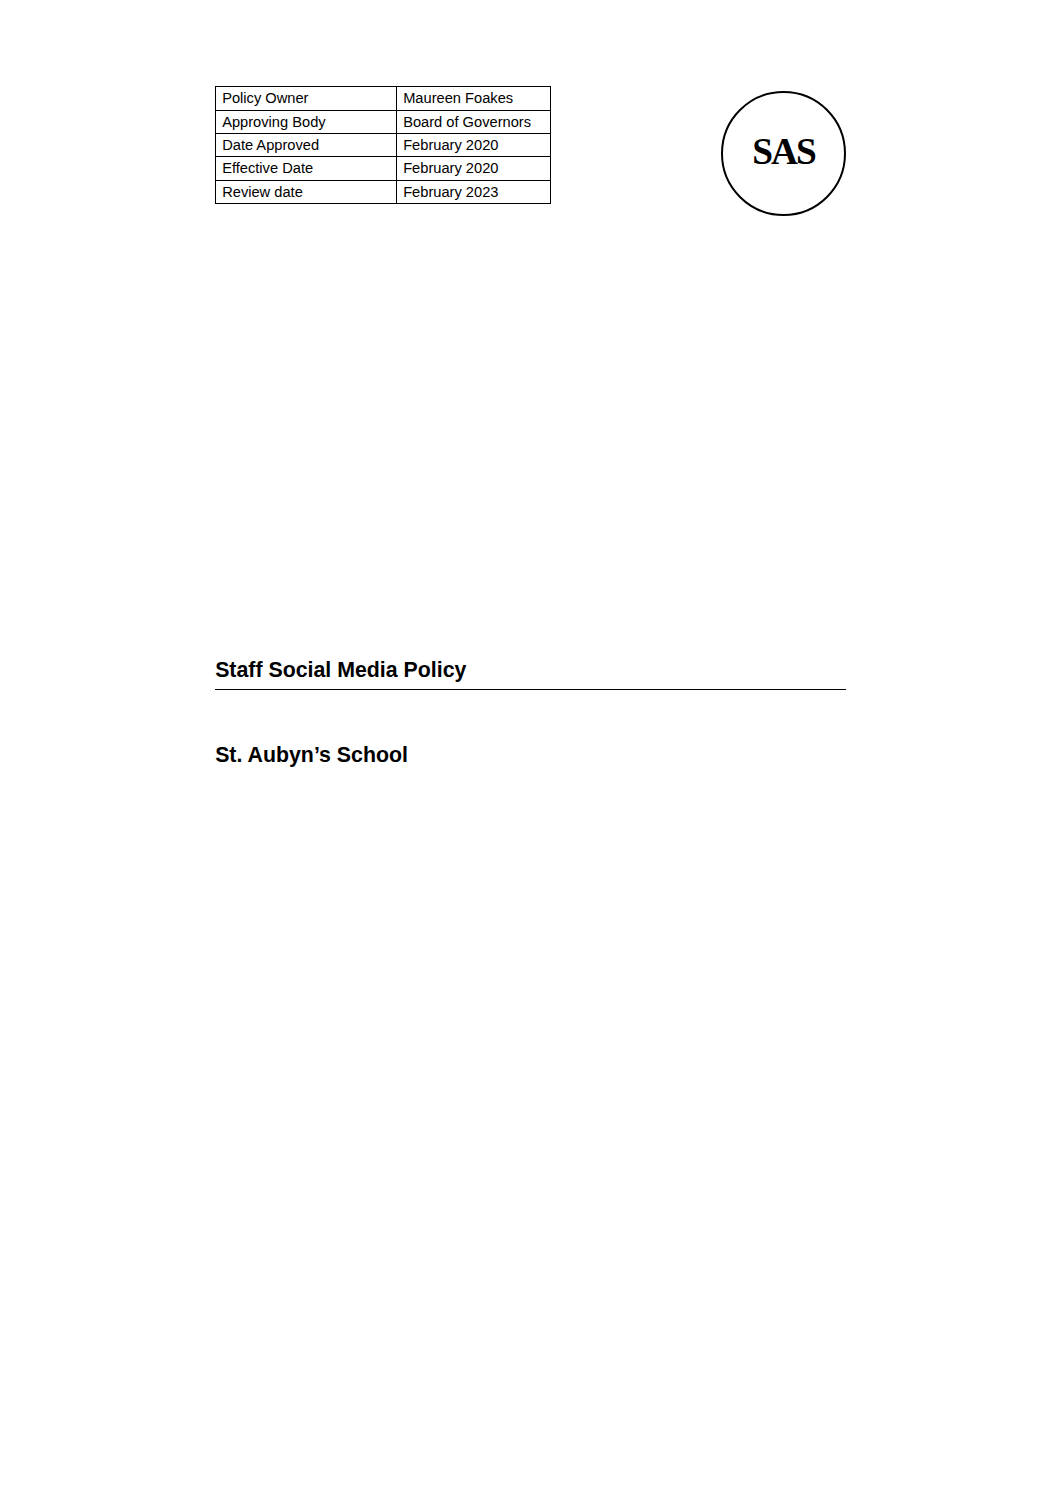| Policy Owner | Maureen Foakes |
| Approving Body | Board of Governors |
| Date Approved | February 2020 |
| Effective Date | February 2020 |
| Review date | February 2023 |
SAS
Staff Social Media Policy
St. Aubyn’s School